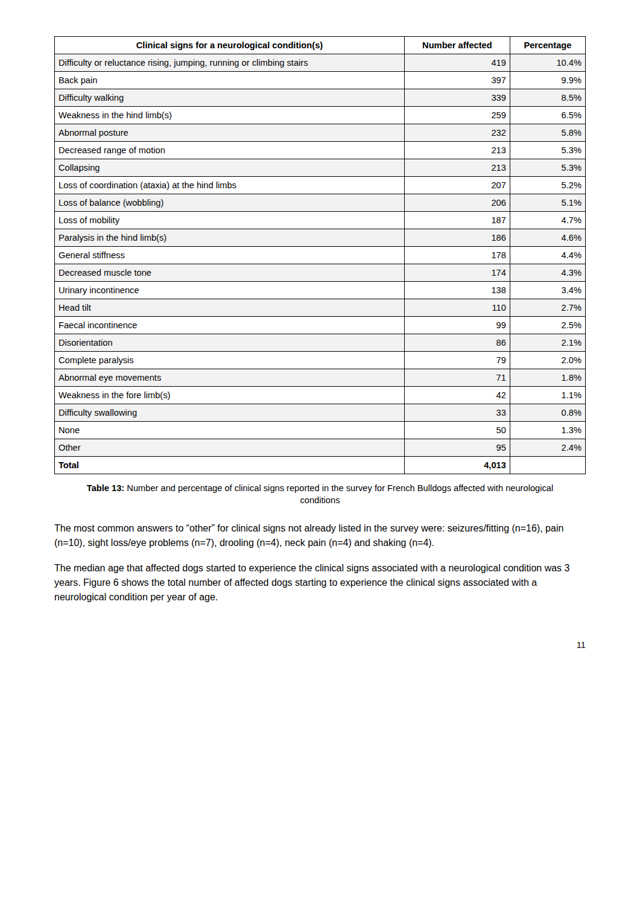| Clinical signs for a neurological condition(s) | Number affected | Percentage |
| --- | --- | --- |
| Difficulty or reluctance rising, jumping, running or climbing stairs | 419 | 10.4% |
| Back pain | 397 | 9.9% |
| Difficulty walking | 339 | 8.5% |
| Weakness in the hind limb(s) | 259 | 6.5% |
| Abnormal posture | 232 | 5.8% |
| Decreased range of motion | 213 | 5.3% |
| Collapsing | 213 | 5.3% |
| Loss of coordination (ataxia) at the hind limbs | 207 | 5.2% |
| Loss of balance (wobbling) | 206 | 5.1% |
| Loss of mobility | 187 | 4.7% |
| Paralysis in the hind limb(s) | 186 | 4.6% |
| General stiffness | 178 | 4.4% |
| Decreased muscle tone | 174 | 4.3% |
| Urinary incontinence | 138 | 3.4% |
| Head tilt | 110 | 2.7% |
| Faecal incontinence | 99 | 2.5% |
| Disorientation | 86 | 2.1% |
| Complete paralysis | 79 | 2.0% |
| Abnormal eye movements | 71 | 1.8% |
| Weakness in the fore limb(s) | 42 | 1.1% |
| Difficulty swallowing | 33 | 0.8% |
| None | 50 | 1.3% |
| Other | 95 | 2.4% |
| Total | 4,013 | |
Table 13: Number and percentage of clinical signs reported in the survey for French Bulldogs affected with neurological conditions
The most common answers to “other” for clinical signs not already listed in the survey were: seizures/fitting (n=16), pain (n=10), sight loss/eye problems (n=7), drooling (n=4), neck pain (n=4) and shaking (n=4).
The median age that affected dogs started to experience the clinical signs associated with a neurological condition was 3 years. Figure 6 shows the total number of affected dogs starting to experience the clinical signs associated with a neurological condition per year of age.
11